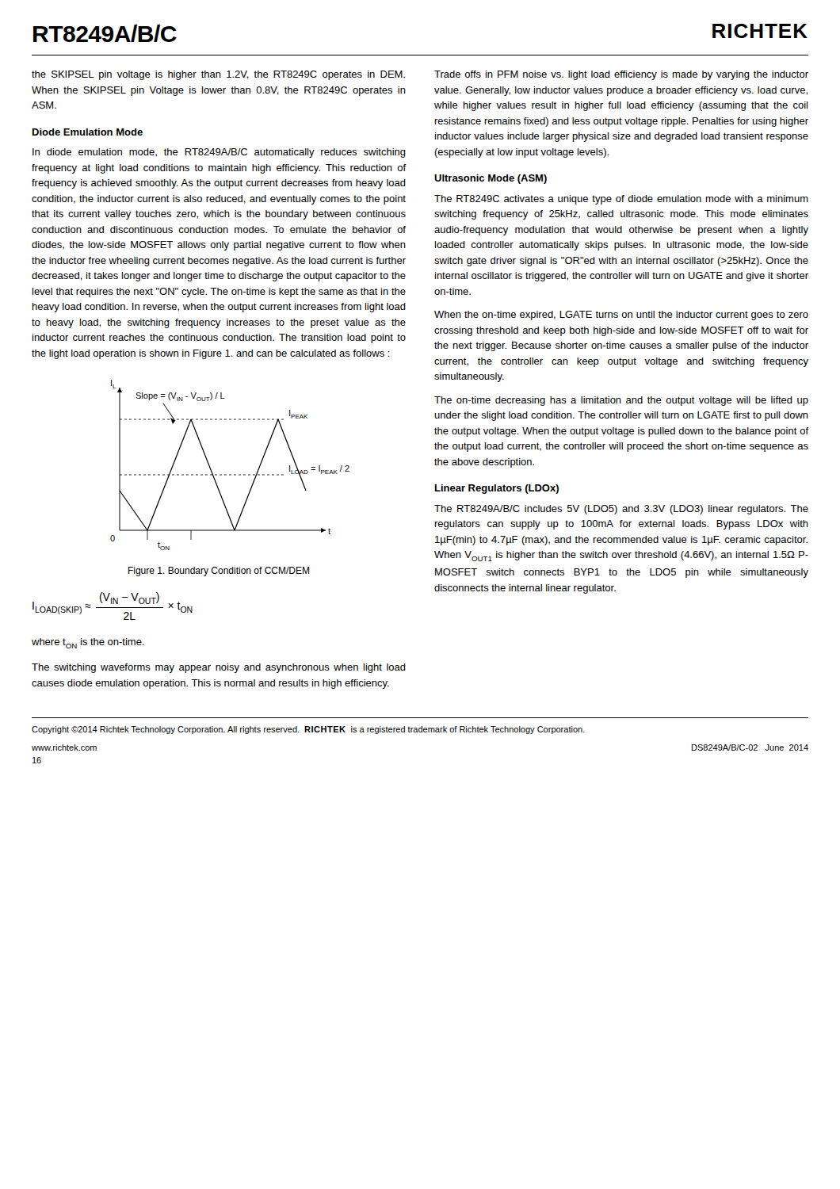RT8249A/B/C
RICHTEK
the SKIPSEL pin voltage is higher than 1.2V, the RT8249C operates in DEM. When the SKIPSEL pin Voltage is lower than 0.8V, the RT8249C operates in ASM.
Diode Emulation Mode
In diode emulation mode, the RT8249A/B/C automatically reduces switching frequency at light load conditions to maintain high efficiency. This reduction of frequency is achieved smoothly. As the output current decreases from heavy load condition, the inductor current is also reduced, and eventually comes to the point that its current valley touches zero, which is the boundary between continuous conduction and discontinuous conduction modes. To emulate the behavior of diodes, the low-side MOSFET allows only partial negative current to flow when the inductor free wheeling current becomes negative. As the load current is further decreased, it takes longer and longer time to discharge the output capacitor to the level that requires the next "ON" cycle. The on-time is kept the same as that in the heavy load condition. In reverse, when the output current increases from light load to heavy load, the switching frequency increases to the preset value as the inductor current reaches the continuous conduction. The transition load point to the light load operation is shown in Figure 1. and can be calculated as follows :
IL t 0 Slope = (VIN - VOUT) / L IPEAK ILOAD = IPEAK / 2 tON
Figure 1. Boundary Condition of CCM/DEM
ILOAD(SKIP) ≈ (VIN − VOUT) 2L × tON
where tON is the on-time.
The switching waveforms may appear noisy and asynchronous when light load causes diode emulation operation. This is normal and results in high efficiency.
Trade offs in PFM noise vs. light load efficiency is made by varying the inductor value. Generally, low inductor values produce a broader efficiency vs. load curve, while higher values result in higher full load efficiency (assuming that the coil resistance remains fixed) and less output voltage ripple. Penalties for using higher inductor values include larger physical size and degraded load transient response (especially at low input voltage levels).
Ultrasonic Mode (ASM)
The RT8249C activates a unique type of diode emulation mode with a minimum switching frequency of 25kHz, called ultrasonic mode. This mode eliminates audio-frequency modulation that would otherwise be present when a lightly loaded controller automatically skips pulses. In ultrasonic mode, the low-side switch gate driver signal is "OR"ed with an internal oscillator (>25kHz). Once the internal oscillator is triggered, the controller will turn on UGATE and give it shorter on-time.
When the on-time expired, LGATE turns on until the inductor current goes to zero crossing threshold and keep both high-side and low-side MOSFET off to wait for the next trigger. Because shorter on-time causes a smaller pulse of the inductor current, the controller can keep output voltage and switching frequency simultaneously.
The on-time decreasing has a limitation and the output voltage will be lifted up under the slight load condition. The controller will turn on LGATE first to pull down the output voltage. When the output voltage is pulled down to the balance point of the output load current, the controller will proceed the short on-time sequence as the above description.
Linear Regulators (LDOx)
The RT8249A/B/C includes 5V (LDO5) and 3.3V (LDO3) linear regulators. The regulators can supply up to 100mA for external loads. Bypass LDOx with 1µF(min) to 4.7µF (max), and the recommended value is 1µF. ceramic capacitor. When VOUT1 is higher than the switch over threshold (4.66V), an internal 1.5Ω P-MOSFET switch connects BYP1 to the LDO5 pin while simultaneously disconnects the internal linear regulator.
Copyright ©2014 Richtek Technology Corporation. All rights reserved. RICHTEK is a registered trademark of Richtek Technology Corporation.
www.richtek.com
16 DS8249A/B/C-02 June 2014